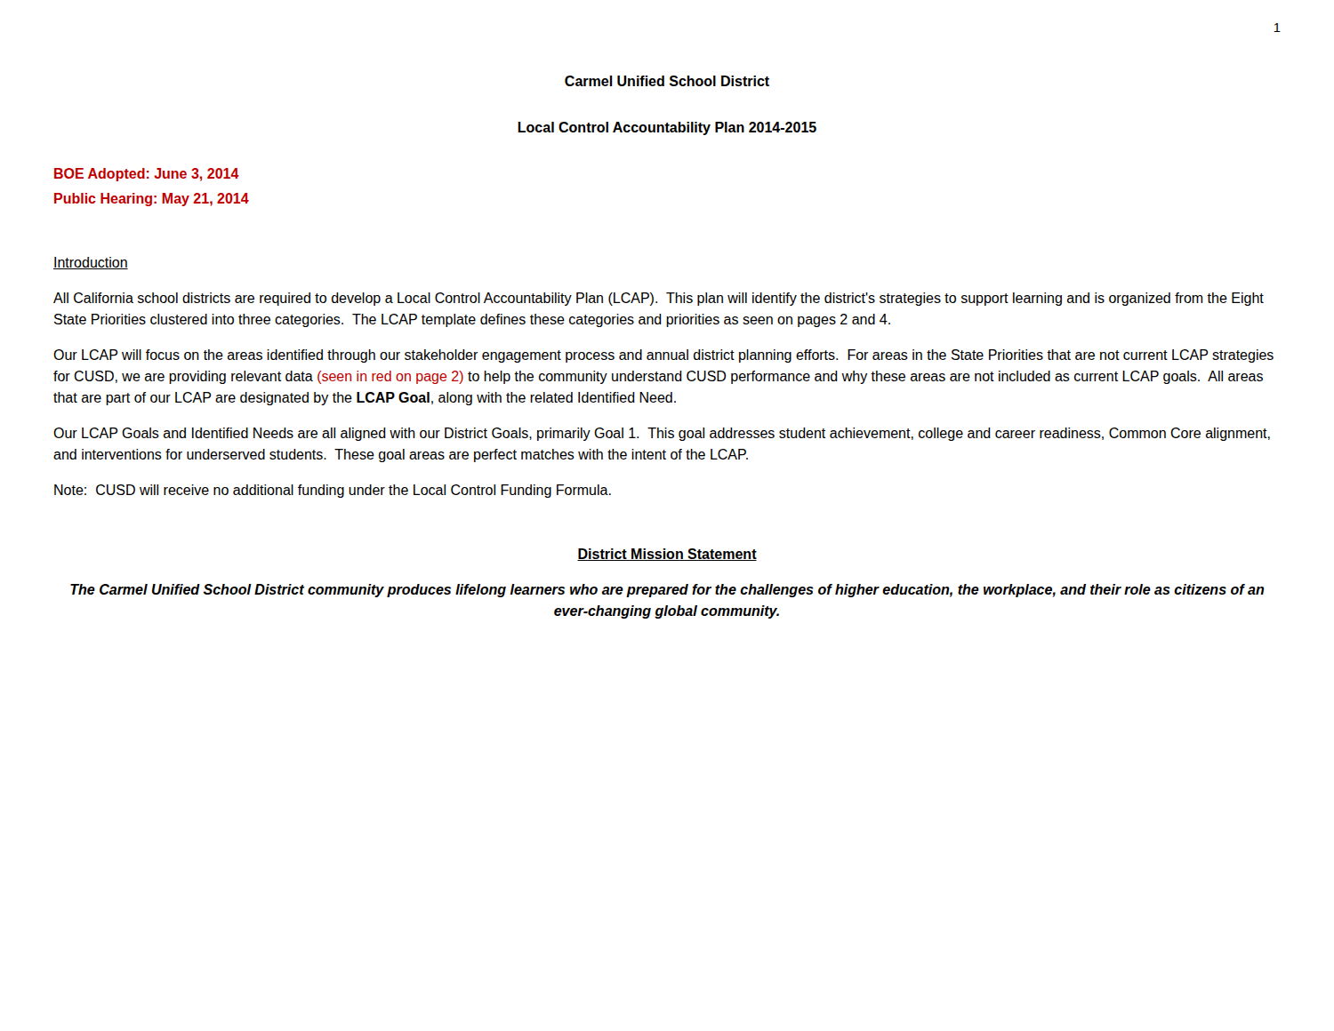1
Carmel Unified School District
Local Control Accountability Plan 2014-2015
BOE Adopted: June 3, 2014
Public Hearing: May 21, 2014
Introduction
All California school districts are required to develop a Local Control Accountability Plan (LCAP). This plan will identify the district's strategies to support learning and is organized from the Eight State Priorities clustered into three categories. The LCAP template defines these categories and priorities as seen on pages 2 and 4.
Our LCAP will focus on the areas identified through our stakeholder engagement process and annual district planning efforts. For areas in the State Priorities that are not current LCAP strategies for CUSD, we are providing relevant data (seen in red on page 2) to help the community understand CUSD performance and why these areas are not included as current LCAP goals. All areas that are part of our LCAP are designated by the LCAP Goal, along with the related Identified Need.
Our LCAP Goals and Identified Needs are all aligned with our District Goals, primarily Goal 1. This goal addresses student achievement, college and career readiness, Common Core alignment, and interventions for underserved students. These goal areas are perfect matches with the intent of the LCAP.
Note: CUSD will receive no additional funding under the Local Control Funding Formula.
District Mission Statement
The Carmel Unified School District community produces lifelong learners who are prepared for the challenges of higher education, the workplace, and their role as citizens of an ever-changing global community.